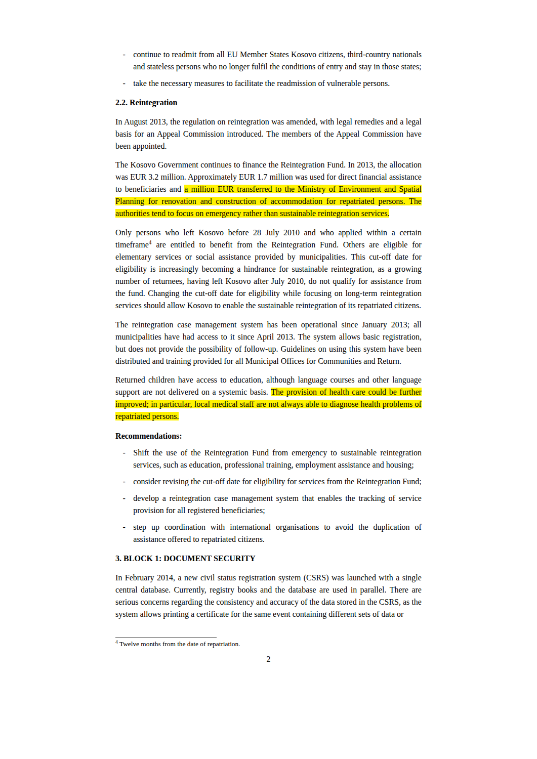continue to readmit from all EU Member States Kosovo citizens, third-country nationals and stateless persons who no longer fulfil the conditions of entry and stay in those states;
take the necessary measures to facilitate the readmission of vulnerable persons.
2.2. Reintegration
In August 2013, the regulation on reintegration was amended, with legal remedies and a legal basis for an Appeal Commission introduced. The members of the Appeal Commission have been appointed.
The Kosovo Government continues to finance the Reintegration Fund. In 2013, the allocation was EUR 3.2 million. Approximately EUR 1.7 million was used for direct financial assistance to beneficiaries and a million EUR transferred to the Ministry of Environment and Spatial Planning for renovation and construction of accommodation for repatriated persons. The authorities tend to focus on emergency rather than sustainable reintegration services.
Only persons who left Kosovo before 28 July 2010 and who applied within a certain timeframe4 are entitled to benefit from the Reintegration Fund. Others are eligible for elementary services or social assistance provided by municipalities. This cut-off date for eligibility is increasingly becoming a hindrance for sustainable reintegration, as a growing number of returnees, having left Kosovo after July 2010, do not qualify for assistance from the fund. Changing the cut-off date for eligibility while focusing on long-term reintegration services should allow Kosovo to enable the sustainable reintegration of its repatriated citizens.
The reintegration case management system has been operational since January 2013; all municipalities have had access to it since April 2013. The system allows basic registration, but does not provide the possibility of follow-up. Guidelines on using this system have been distributed and training provided for all Municipal Offices for Communities and Return.
Returned children have access to education, although language courses and other language support are not delivered on a systemic basis. The provision of health care could be further improved; in particular, local medical staff are not always able to diagnose health problems of repatriated persons.
Recommendations:
Shift the use of the Reintegration Fund from emergency to sustainable reintegration services, such as education, professional training, employment assistance and housing;
consider revising the cut-off date for eligibility for services from the Reintegration Fund;
develop a reintegration case management system that enables the tracking of service provision for all registered beneficiaries;
step up coordination with international organisations to avoid the duplication of assistance offered to repatriated citizens.
3. BLOCK 1: DOCUMENT SECURITY
In February 2014, a new civil status registration system (CSRS) was launched with a single central database. Currently, registry books and the database are used in parallel. There are serious concerns regarding the consistency and accuracy of the data stored in the CSRS, as the system allows printing a certificate for the same event containing different sets of data or
4 Twelve months from the date of repatriation.
2